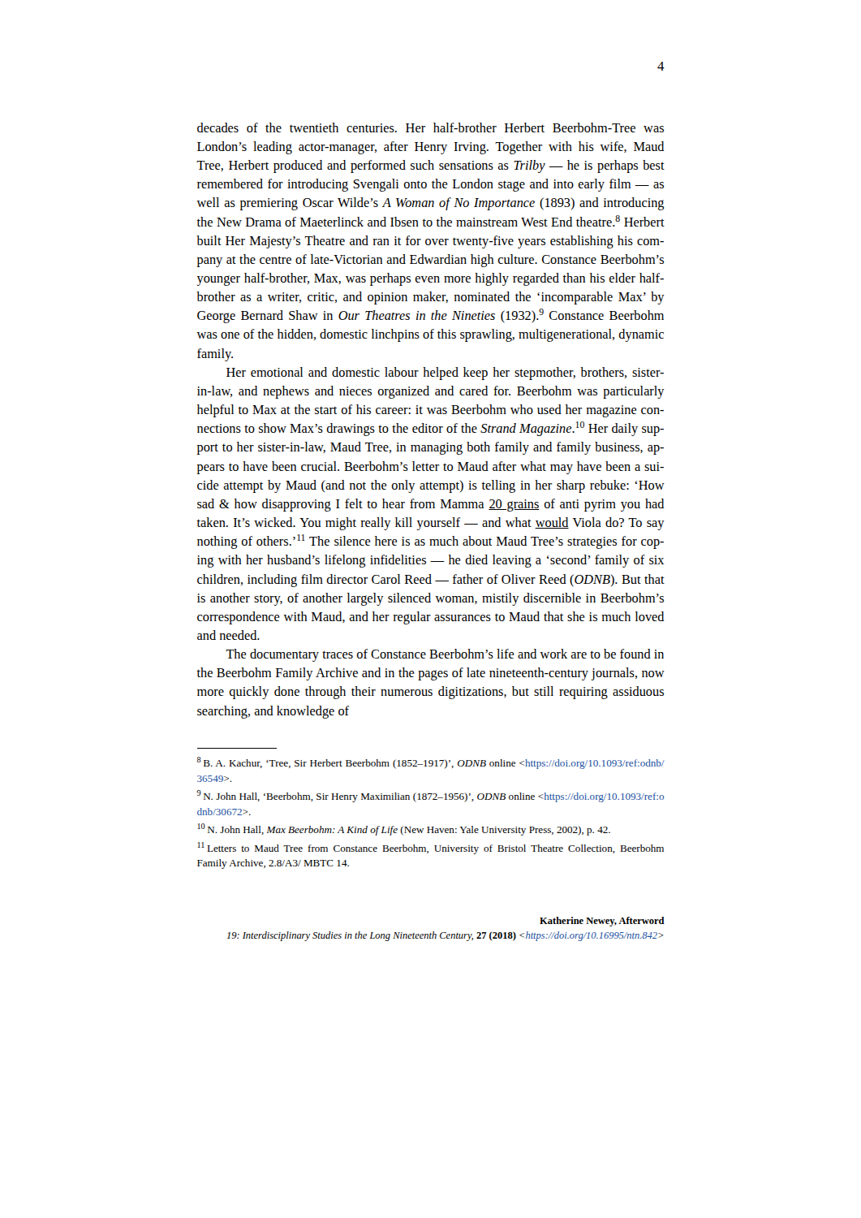4
decades of the twentieth centuries. Her half-brother Herbert Beerbohm-Tree was London’s leading actor-manager, after Henry Irving. Together with his wife, Maud Tree, Herbert produced and performed such sensations as Trilby — he is perhaps best remembered for introducing Svengali onto the London stage and into early film — as well as premiering Oscar Wilde’s A Woman of No Importance (1893) and introducing the New Drama of Maeterlinck and Ibsen to the mainstream West End theatre.8 Herbert built Her Majesty’s Theatre and ran it for over twenty-five years establishing his company at the centre of late-Victorian and Edwardian high culture. Constance Beerbohm’s younger half-brother, Max, was perhaps even more highly regarded than his elder half-brother as a writer, critic, and opinion maker, nominated the ‘incomparable Max’ by George Bernard Shaw in Our Theatres in the Nineties (1932).9 Constance Beerbohm was one of the hidden, domestic linchpins of this sprawling, multigenerational, dynamic family.
Her emotional and domestic labour helped keep her stepmother, brothers, sister-in-law, and nephews and nieces organized and cared for. Beerbohm was particularly helpful to Max at the start of his career: it was Beerbohm who used her magazine connections to show Max’s drawings to the editor of the Strand Magazine.10 Her daily support to her sister-in-law, Maud Tree, in managing both family and family business, appears to have been crucial. Beerbohm’s letter to Maud after what may have been a suicide attempt by Maud (and not the only attempt) is telling in her sharp rebuke: ‘How sad & how disapproving I felt to hear from Mamma 20 grains of anti pyrim you had taken. It’s wicked. You might really kill yourself — and what would Viola do? To say nothing of others.’11 The silence here is as much about Maud Tree’s strategies for coping with her husband’s lifelong infidelities — he died leaving a ‘second’ family of six children, including film director Carol Reed — father of Oliver Reed (ODNB). But that is another story, of another largely silenced woman, mistily discernible in Beerbohm’s correspondence with Maud, and her regular assurances to Maud that she is much loved and needed.
The documentary traces of Constance Beerbohm’s life and work are to be found in the Beerbohm Family Archive and in the pages of late nineteenth-century journals, now more quickly done through their numerous digitizations, but still requiring assiduous searching, and knowledge of
8 B. A. Kachur, ‘Tree, Sir Herbert Beerbohm (1852–1917)’, ODNB online <https://doi.org/10.1093/ref:odnb/36549>.
9 N. John Hall, ‘Beerbohm, Sir Henry Maximilian (1872–1956)’, ODNB online <https://doi.org/10.1093/ref:odnb/30672>.
10 N. John Hall, Max Beerbohm: A Kind of Life (New Haven: Yale University Press, 2002), p. 42.
11 Letters to Maud Tree from Constance Beerbohm, University of Bristol Theatre Collection, Beerbohm Family Archive, 2.8/A3/ MBTC 14.
Katherine Newey, Afterword
19: Interdisciplinary Studies in the Long Nineteenth Century, 27 (2018) <https://doi.org/10.16995/ntn.842>